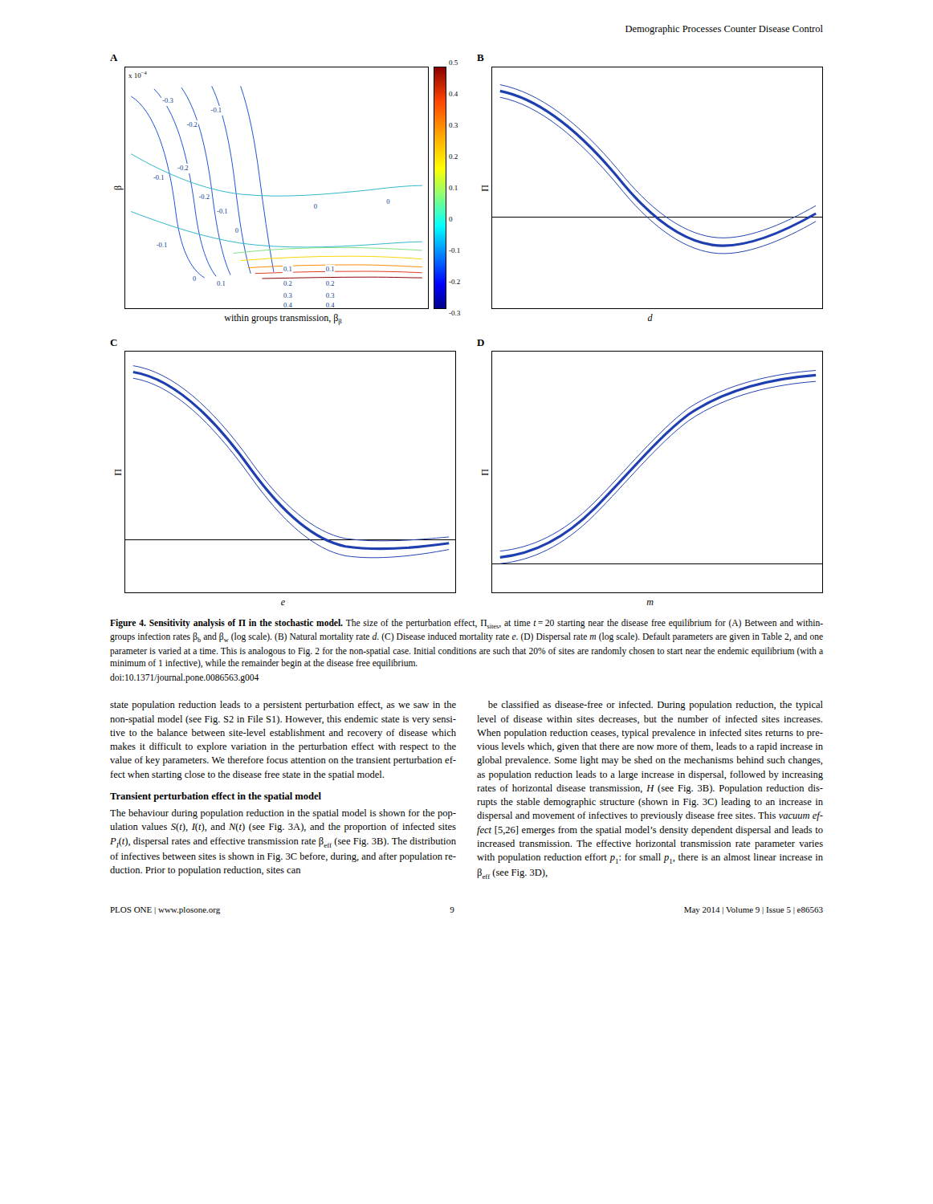Demographic Processes Counter Disease Control
A
β
6
5
4
3
2
1
0
10−2
10−1
100
x 10−4
-0.3
-0.2
-0.1
-0.1
-0.2
-0.2
-0.1
-0.1
0
0
0
0
0.1
0.1
0.1
0.2
0.2
0.3
0.3
0.4
0.4
0.5 0.4 0.3 0.2 0.1 0 -0.1 -0.2 -0.3
within groups transmission, ββ
B
Π
d
C
Π
e
D
Π
m
Figure 4. Sensitivity analysis of Π in the stochastic model. The size of the perturbation effect, Πsites, at time t = 20 starting near the disease free equilibrium for (A) Between and within-groups infection rates βb and βw (log scale). (B) Natural mortality rate d. (C) Disease induced mortality rate e. (D) Dispersal rate m (log scale). Default parameters are given in Table 2, and one parameter is varied at a time. This is analogous to Fig. 2 for the non-spatial case. Initial conditions are such that 20% of sites are randomly chosen to start near the endemic equilibrium (with a minimum of 1 infective), while the remainder begin at the disease free equilibrium. doi:10.1371/journal.pone.0086563.g004
state population reduction leads to a persistent perturbation effect, as we saw in the non-spatial model (see Fig. S2 in File S1). However, this endemic state is very sensitive to the balance between site-level establishment and recovery of disease which makes it difficult to explore variation in the perturbation effect with respect to the value of key parameters. We therefore focus attention on the transient perturbation effect when starting close to the disease free state in the spatial model.
Transient perturbation effect in the spatial model
The behaviour during population reduction in the spatial model is shown for the population values S(t), I(t), and N(t) (see Fig. 3A), and the proportion of infected sites PI(t), dispersal rates and effective transmission rate βeff (see Fig. 3B). The distribution of infectives between sites is shown in Fig. 3C before, during, and after population reduction. Prior to population reduction, sites can
be classified as disease-free or infected. During population reduction, the typical level of disease within sites decreases, but the number of infected sites increases. When population reduction ceases, typical prevalence in infected sites returns to previous levels which, given that there are now more of them, leads to a rapid increase in global prevalence. Some light may be shed on the mechanisms behind such changes, as population reduction leads to a large increase in dispersal, followed by increasing rates of horizontal disease transmission, H (see Fig. 3B). Population reduction disrupts the stable demographic structure (shown in Fig. 3C) leading to an increase in dispersal and movement of infectives to previously disease free sites. This vacuum effect [5,26] emerges from the spatial model’s density dependent dispersal and leads to increased transmission. The effective horizontal transmission rate parameter varies with population reduction effort p1: for small p1, there is an almost linear increase in βeff (see Fig. 3D),
PLOS ONE | www.plosone.org
9
May 2014 | Volume 9 | Issue 5 | e86563